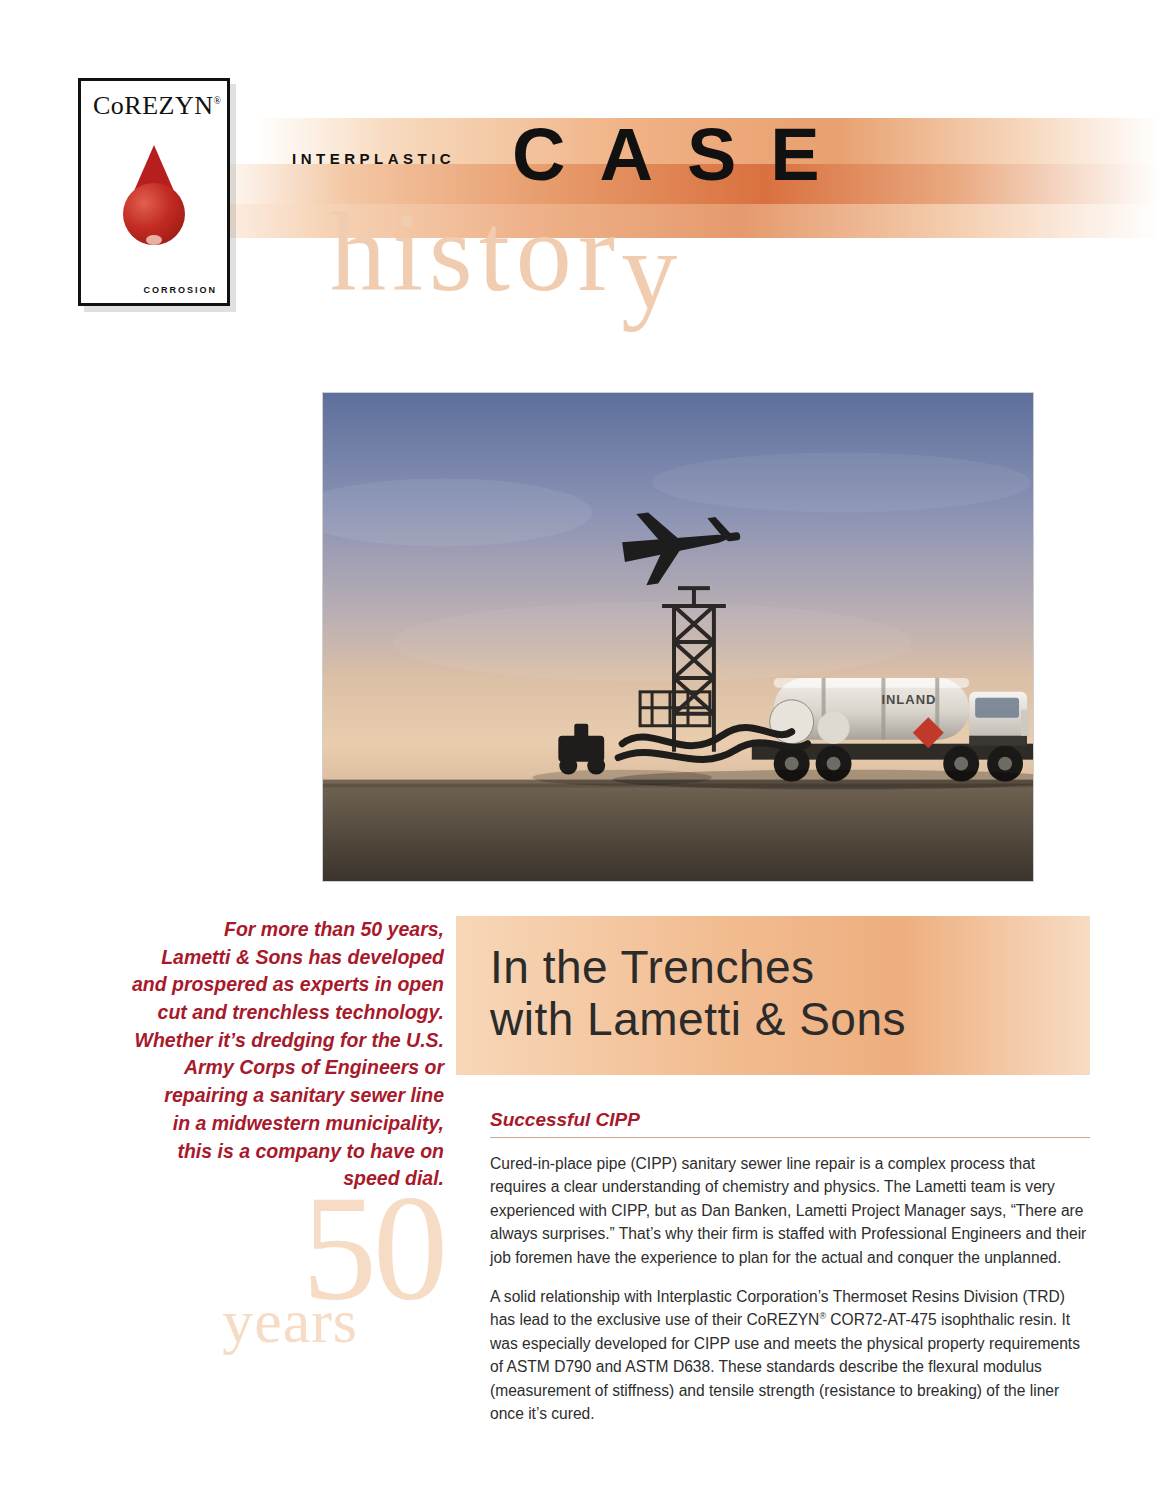CoREZYN®
CORROSION
INTERPLASTIC
CASE
history
INLAND
For more than 50 years,
Lametti & Sons has developed
and prospered as experts in open
cut and trenchless technology.
Whether it’s dredging for the U.S.
Army Corps of Engineers or
repairing a sanitary sewer line
in a midwestern municipality,
this is a company to have on
speed dial.
50 years
In the Trenches
with Lametti & Sons
Successful CIPP
Cured-in-place pipe (CIPP) sanitary sewer line repair is a complex process that requires a clear understanding of chemistry and physics. The Lametti team is very experienced with CIPP, but as Dan Banken, Lametti Project Manager says, “There are always surprises.” That’s why their firm is staffed with Professional Engineers and their job foremen have the experience to plan for the actual and conquer the unplanned.
A solid relationship with Interplastic Corporation’s Thermoset Resins Division (TRD) has lead to the exclusive use of their CoREZYN® COR72-AT-475 isophthalic resin. It was especially developed for CIPP use and meets the physical property requirements of ASTM D790 and ASTM D638. These standards describe the flexural modulus (measurement of stiffness) and tensile strength (resistance to breaking) of the liner once it’s cured.